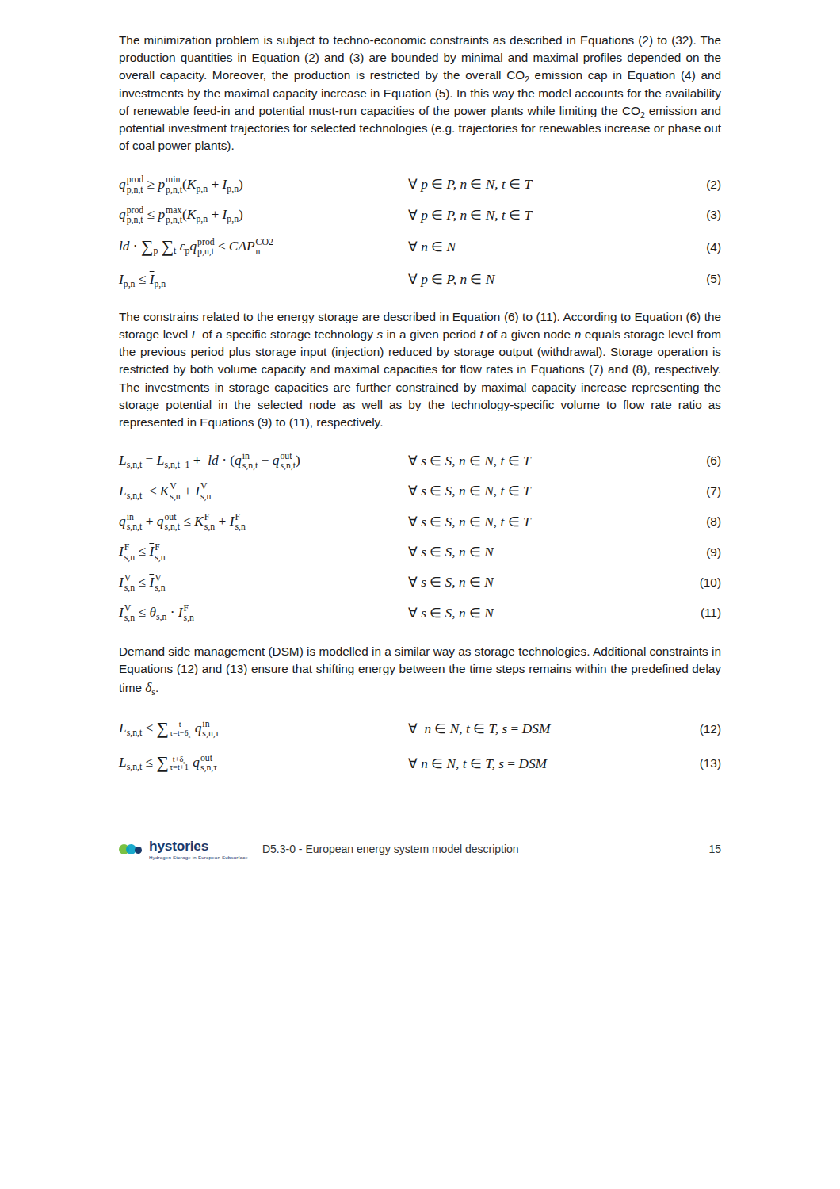The minimization problem is subject to techno-economic constraints as described in Equations (2) to (32). The production quantities in Equation (2) and (3) are bounded by minimal and maximal profiles depended on the overall capacity. Moreover, the production is restricted by the overall CO2 emission cap in Equation (4) and investments by the maximal capacity increase in Equation (5). In this way the model accounts for the availability of renewable feed-in and potential must-run capacities of the power plants while limiting the CO2 emission and potential investment trajectories for selected technologies (e.g. trajectories for renewables increase or phase out of coal power plants).
| q prod p,n,t ≥ p min p,n,t ( K p,n + I p,n ) | ∀ p ∈ P, n ∈ N, t ∈ T | (2) |
| q prod p,n,t ≤ p max p,n,t ( K p,n + I p,n ) | ∀ p ∈ P, n ∈ N, t ∈ T | (3) |
| ld · ∑ p ∑ t ε p q prod p,n,t ≤ CAP CO2 n | ∀ n ∈ N | (4) |
| I p,n ≤ I p,n | ∀ p ∈ P, n ∈ N | (5) |
The constrains related to the energy storage are described in Equation (6) to (11). According to Equation (6) the storage level L of a specific storage technology s in a given period t of a given node n equals storage level from the previous period plus storage input (injection) reduced by storage output (withdrawal). Storage operation is restricted by both volume capacity and maximal capacities for flow rates in Equations (7) and (8), respectively. The investments in storage capacities are further constrained by maximal capacity increase representing the storage potential in the selected node as well as by the technology-specific volume to flow rate ratio as represented in Equations (9) to (11), respectively.
| L s,n,t = L s,n,t−1 + ld · ( q in s,n,t − q out s,n,t ) | ∀ s ∈ S, n ∈ N, t ∈ T | (6) |
| L s,n,t ≤ K V s,n + I V s,n | ∀ s ∈ S, n ∈ N, t ∈ T | (7) |
| q in s,n,t + q out s,n,t ≤ K F s,n + I F s,n | ∀ s ∈ S, n ∈ N, t ∈ T | (8) |
| I F s,n ≤ I F s,n | ∀ s ∈ S, n ∈ N | (9) |
| I V s,n ≤ I V s,n | ∀ s ∈ S, n ∈ N | (10) |
| I V s,n ≤ θ s,n · I F s,n | ∀ s ∈ S, n ∈ N | (11) |
Demand side management (DSM) is modelled in a similar way as storage technologies. Additional constraints in Equations (12) and (13) ensure that shifting energy between the time steps remains within the predefined delay time δs.
| L s,n,t ≤ ∑ t τ=t−δ s q in s,n,τ | ∀ n ∈ N, t ∈ T, s = DSM | (12) |
| L s,n,t ≤ ∑ t+δ s τ=t+1 q out s,n,τ | ∀ n ∈ N, t ∈ T, s = DSM | (13) |
hystories Hydrogen Storage in European Subsurface D5.3-0 - European energy system model description 15